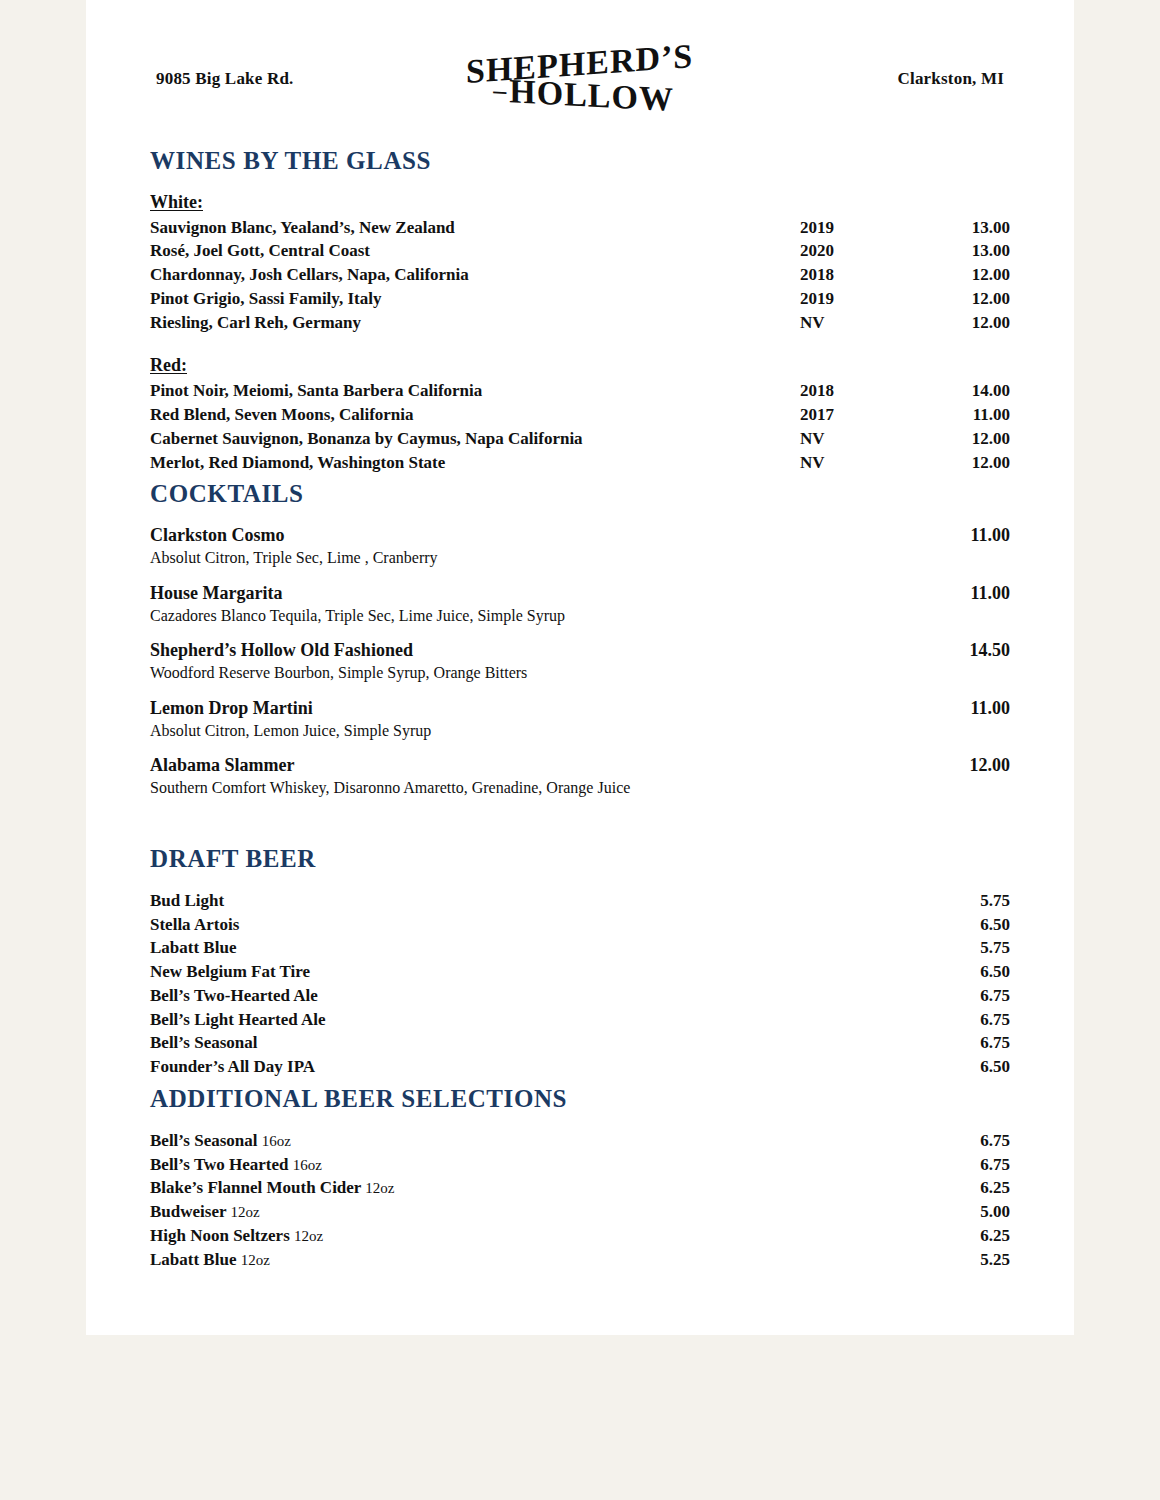9085 Big Lake Rd.
SHEPHERD’S HOLLOW
Clarkston, MI
WINES BY THE GLASS
White:
| Sauvignon Blanc, Yealand’s, New Zealand | 2019 | 13.00 |
| Rosé, Joel Gott, Central Coast | 2020 | 13.00 |
| Chardonnay, Josh Cellars, Napa, California | 2018 | 12.00 |
| Pinot Grigio, Sassi Family, Italy | 2019 | 12.00 |
| Riesling, Carl Reh, Germany | NV | 12.00 |
Red:
| Pinot Noir, Meiomi, Santa Barbera California | 2018 | 14.00 |
| Red Blend, Seven Moons, California | 2017 | 11.00 |
| Cabernet Sauvignon, Bonanza by Caymus, Napa California | NV | 12.00 |
| Merlot, Red Diamond, Washington State | NV | 12.00 |
COCKTAILS
Clarkston Cosmo 11.00
Absolut Citron, Triple Sec, Lime , Cranberry
House Margarita 11.00
Cazadores Blanco Tequila, Triple Sec, Lime Juice, Simple Syrup
Shepherd’s Hollow Old Fashioned 14.50
Woodford Reserve Bourbon, Simple Syrup, Orange Bitters
Lemon Drop Martini 11.00
Absolut Citron, Lemon Juice, Simple Syrup
Alabama Slammer 12.00
Southern Comfort Whiskey, Disaronno Amaretto, Grenadine, Orange Juice
DRAFT BEER
| Bud Light | 5.75 |
| Stella Artois | 6.50 |
| Labatt Blue | 5.75 |
| New Belgium Fat Tire | 6.50 |
| Bell’s Two-Hearted Ale | 6.75 |
| Bell’s Light Hearted Ale | 6.75 |
| Bell’s Seasonal | 6.75 |
| Founder’s All Day IPA | 6.50 |
ADDITIONAL BEER SELECTIONS
| Bell’s Seasonal 16oz | 6.75 |
| Bell’s Two Hearted 16oz | 6.75 |
| Blake’s Flannel Mouth Cider 12oz | 6.25 |
| Budweiser 12oz | 5.00 |
| High Noon Seltzers 12oz | 6.25 |
| Labatt Blue 12oz | 5.25 |